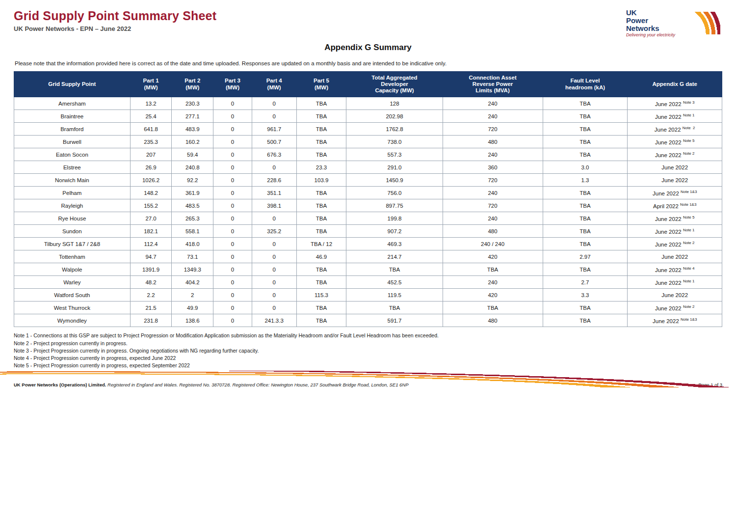Grid Supply Point Summary Sheet
UK Power Networks - EPN – June 2022
UK Power Networks Delivering your electricity
Appendix G Summary
Please note that the information provided here is correct as of the date and time uploaded. Responses are updated on a monthly basis and are intended to be indicative only.
| Grid Supply Point | Part 1 (MW) | Part 2 (MW) | Part 3 (MW) | Part 4 (MW) | Part 5 (MW) | Total Aggregated Developer Capacity (MW) | Connection Asset Reverse Power Limits (MVA) | Fault Level headroom (kA) | Appendix G date |
| --- | --- | --- | --- | --- | --- | --- | --- | --- | --- |
| Amersham | 13.2 | 230.3 | 0 | 0 | TBA | 128 | 240 | TBA | June 2022 Note 3 |
| Braintree | 25.4 | 277.1 | 0 | 0 | TBA | 202.98 | 240 | TBA | June 2022 Note 1 |
| Bramford | 641.8 | 483.9 | 0 | 961.7 | TBA | 1762.8 | 720 | TBA | June 2022 Note 2 |
| Burwell | 235.3 | 160.2 | 0 | 500.7 | TBA | 738.0 | 480 | TBA | June 2022 Note 5 |
| Eaton Socon | 207 | 59.4 | 0 | 676.3 | TBA | 557.3 | 240 | TBA | June 2022 Note 2 |
| Elstree | 26.9 | 240.8 | 0 | 0 | 23.3 | 291.0 | 360 | 3.0 | June 2022 |
| Norwich Main | 1026.2 | 92.2 | 0 | 228.6 | 103.9 | 1450.9 | 720 | 1.3 | June 2022 |
| Pelham | 148.2 | 361.9 | 0 | 351.1 | TBA | 756.0 | 240 | TBA | June 2022 Note 1&3 |
| Rayleigh | 155.2 | 483.5 | 0 | 398.1 | TBA | 897.75 | 720 | TBA | April 2022 Note 1&3 |
| Rye House | 27.0 | 265.3 | 0 | 0 | TBA | 199.8 | 240 | TBA | June 2022 Note 5 |
| Sundon | 182.1 | 558.1 | 0 | 325.2 | TBA | 907.2 | 480 | TBA | June 2022 Note 1 |
| Tilbury SGT 1&7 / 2&8 | 112.4 | 418.0 | 0 | 0 | TBA / 12 | 469.3 | 240 / 240 | TBA | June 2022 Note 2 |
| Tottenham | 94.7 | 73.1 | 0 | 0 | 46.9 | 214.7 | 420 | 2.97 | June 2022 |
| Walpole | 1391.9 | 1349.3 | 0 | 0 | TBA | TBA | TBA | TBA | June 2022 Note 4 |
| Warley | 48.2 | 404.2 | 0 | 0 | TBA | 452.5 | 240 | 2.7 | June 2022 Note 1 |
| Watford South | 2.2 | 2 | 0 | 0 | 115.3 | 119.5 | 420 | 3.3 | June 2022 |
| West Thurrock | 21.5 | 49.9 | 0 | 0 | TBA | TBA | TBA | TBA | June 2022 Note 2 |
| Wymondley | 231.8 | 138.6 | 0 | 241.3.3 | TBA | 591.7 | 480 | TBA | June 2022 Note 1&3 |
Note 1 - Connections at this GSP are subject to Project Progression or Modification Application submission as the Materiality Headroom and/or Fault Level Headroom has been exceeded.
Note 2 - Project progression currently in progress.
Note 3 - Project Progression currently in progress. Ongoing negotiations with NG regarding further capacity.
Note 4 - Project Progression currently in progress, expected June 2022
Note 5 - Project Progression currently in progress, expected September 2022
UK Power Networks (Operations) Limited. Registered in England and Wales. Registered No. 3870728. Registered Office: Newington House, 237 Southwark Bridge Road, London, SE1 6NP
Page 1 of 3